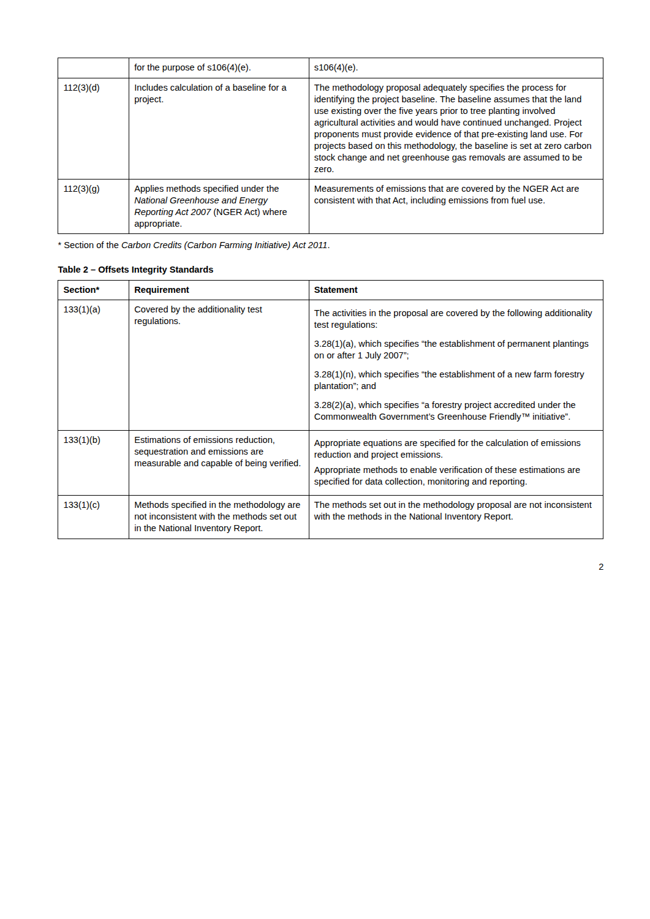| | for the purpose of s106(4)(e). | s106(4)(e). |
| 112(3)(d) | Includes calculation of a baseline for a project. | The methodology proposal adequately specifies the process for identifying the project baseline. The baseline assumes that the land use existing over the five years prior to tree planting involved agricultural activities and would have continued unchanged. Project proponents must provide evidence of that pre-existing land use. For projects based on this methodology, the baseline is set at zero carbon stock change and net greenhouse gas removals are assumed to be zero. |
| 112(3)(g) | Applies methods specified under the National Greenhouse and Energy Reporting Act 2007 (NGER Act) where appropriate. | Measurements of emissions that are covered by the NGER Act are consistent with that Act, including emissions from fuel use. |
* Section of the Carbon Credits (Carbon Farming Initiative) Act 2011.
Table 2 – Offsets Integrity Standards
| Section* | Requirement | Statement |
| --- | --- | --- |
| 133(1)(a) | Covered by the additionality test regulations. | The activities in the proposal are covered by the following additionality test regulations: 3.28(1)(a), which specifies “the establishment of permanent plantings on or after 1 July 2007”; 3.28(1)(n), which specifies “the establishment of a new farm forestry plantation”; and 3.28(2)(a), which specifies “a forestry project accredited under the Commonwealth Government’s Greenhouse Friendly™ initiative”. |
| 133(1)(b) | Estimations of emissions reduction, sequestration and emissions are measurable and capable of being verified. | Appropriate equations are specified for the calculation of emissions reduction and project emissions. Appropriate methods to enable verification of these estimations are specified for data collection, monitoring and reporting. |
| 133(1)(c) | Methods specified in the methodology are not inconsistent with the methods set out in the National Inventory Report. | The methods set out in the methodology proposal are not inconsistent with the methods in the National Inventory Report. |
2